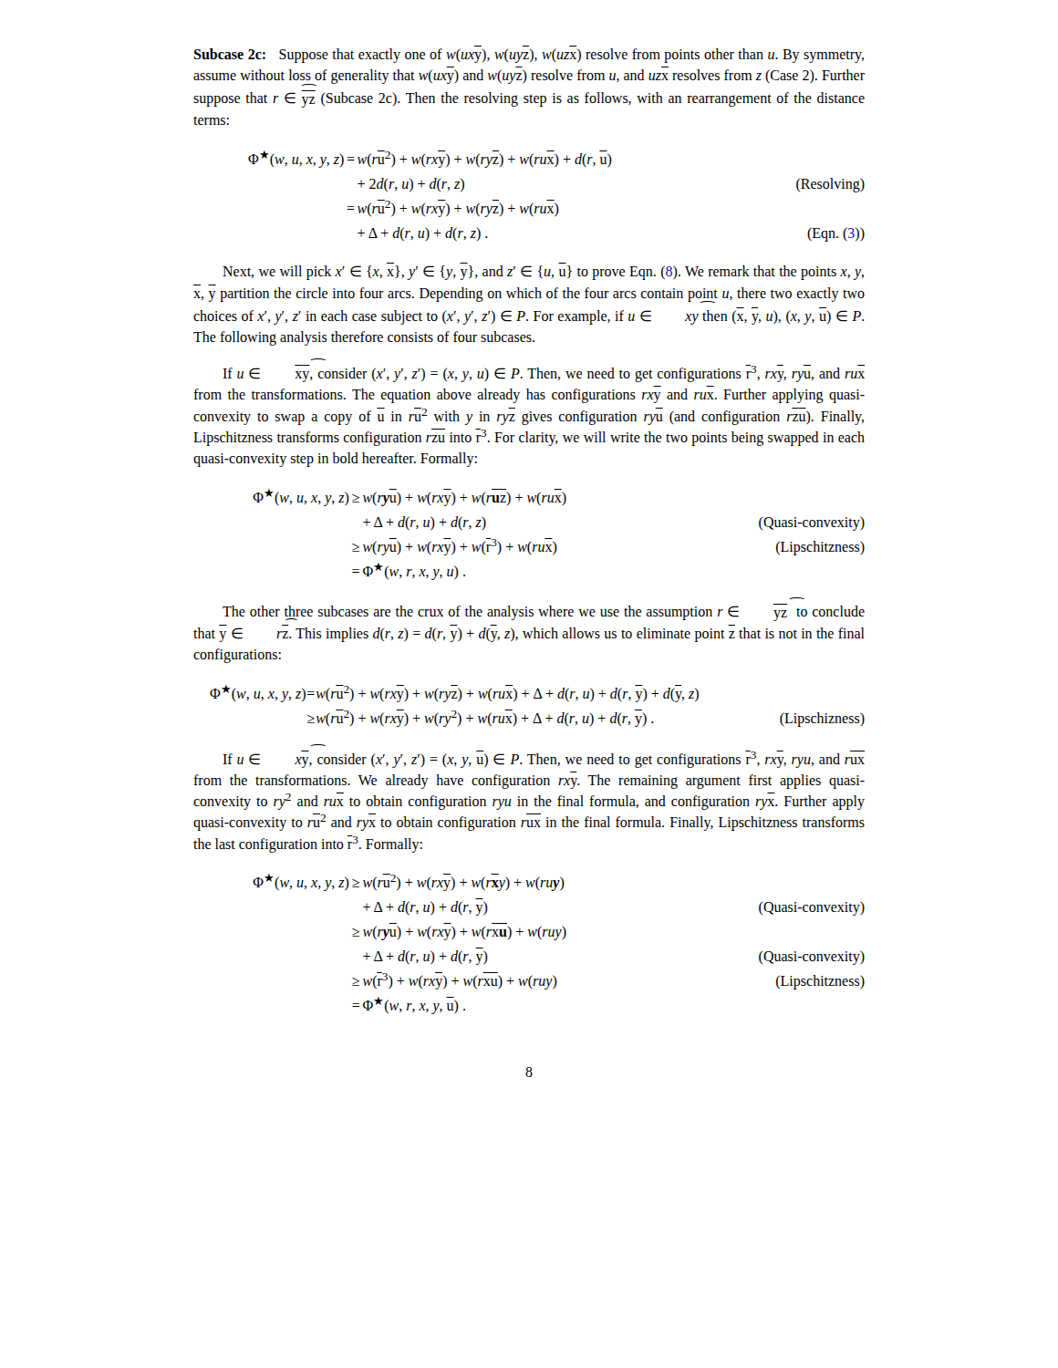Subcase 2c: Suppose that exactly one of w(ux y), w(uy z), w(uz x) resolve from points other than u. By symmetry, assume without loss of generality that w(ux y) and w(uy z) resolve from u, and uz x resolves from z (Case 2). Further suppose that r ∈ yz (Subcase 2c). Then the resolving step is as follows, with an rearrangement of the distance terms:
| Φ ★ ( w , u , x , y , z ) | = | w ( r u 2 ) + w ( rx y ) + w ( ry z ) + w ( ru x ) + d ( r , u ) | |
| | | + 2 d ( r , u ) + d ( r , z ) | (Resolving) |
| | = | w ( r u 2 ) + w ( rx y ) + w ( ry z ) + w ( ru x ) | |
| | | + Δ + d ( r , u ) + d ( r , z ) . | (Eqn. ( 3 )) |
Next, we will pick x′ ∈ {x, x}, y′ ∈ {y, y}, and z′ ∈ {u, u} to prove Eqn. (8). We remark that the points x, y, x, y partition the circle into four arcs. Depending on which of the four arcs contain point u, there two exactly two choices of x′, y′, z′ in each case subject to (x′, y′, z′) ∈ P. For example, if u ∈ xy then (x, y, u), (x, y, u) ∈ P. The following analysis therefore consists of four subcases.
If u ∈ xy, consider (x′, y′, z′) = (x, y, u) ∈ P. Then, we need to get configurations r3, rx y, ry u, and ru x from the transformations. The equation above already has configurations rx y and ru x. Further applying quasi-convexity to swap a copy of u in ru2 with y in ry z gives configuration ry u (and configuration rzu). Finally, Lipschitzness transforms configuration rzu into r3. For clarity, we will write the two points being swapped in each quasi-convexity step in bold hereafter. Formally:
| Φ ★ ( w , u , x , y , z ) | ≥ | w ( r y u ) + w ( rx y ) + w ( r u z ) + w ( ru x ) | |
| | | + Δ + d ( r , u ) + d ( r , z ) | (Quasi-convexity) |
| | ≥ | w ( ry u ) + w ( rx y ) + w ( r 3 ) + w ( ru x ) | (Lipschitzness) |
| | = | Φ ★ ( w , r , x , y , u ) . | |
The other three subcases are the crux of the analysis where we use the assumption r ∈ yz to conclude that y ∈ rz. This implies d(r, z) = d(r, y) + d(y, z), which allows us to eliminate point z that is not in the final configurations:
| Φ ★ ( w , u , x , y , z ) | = | w ( r u 2 ) + w ( rx y ) + w ( ry z ) + w ( ru x ) + Δ + d ( r , u ) + d ( r , y ) + d ( y , z ) | |
| | ≥ | w ( r u 2 ) + w ( rx y ) + w ( ry 2 ) + w ( ru x ) + Δ + d ( r , u ) + d ( r , y ) . | (Lipschizness) |
If u ∈ xy, consider (x′, y′, z′) = (x, y, u) ∈ P. Then, we need to get configurations r3, rx y, ryu, and rux from the transformations. We already have configuration rx y. The remaining argument first applies quasi-convexity to ry2 and ru x to obtain configuration ryu in the final formula, and configuration ry x. Further apply quasi-convexity to ru2 and ry x to obtain configuration rux in the final formula. Finally, Lipschitzness transforms the last configuration into r3. Formally:
| Φ ★ ( w , u , x , y , z ) | ≥ | w ( r u 2 ) + w ( rx y ) + w ( r x y ) + w ( ru y ) | |
| | | + Δ + d ( r , u ) + d ( r , y ) | (Quasi-convexity) |
| | ≥ | w ( r y u ) + w ( rx y ) + w ( r x u ) + w ( ruy ) | |
| | | + Δ + d ( r , u ) + d ( r , y ) | (Quasi-convexity) |
| | ≥ | w ( r 3 ) + w ( rx y ) + w ( r x u ) + w ( ruy ) | (Lipschitzness) |
| | = | Φ ★ ( w , r , x , y , u ) . | |
8